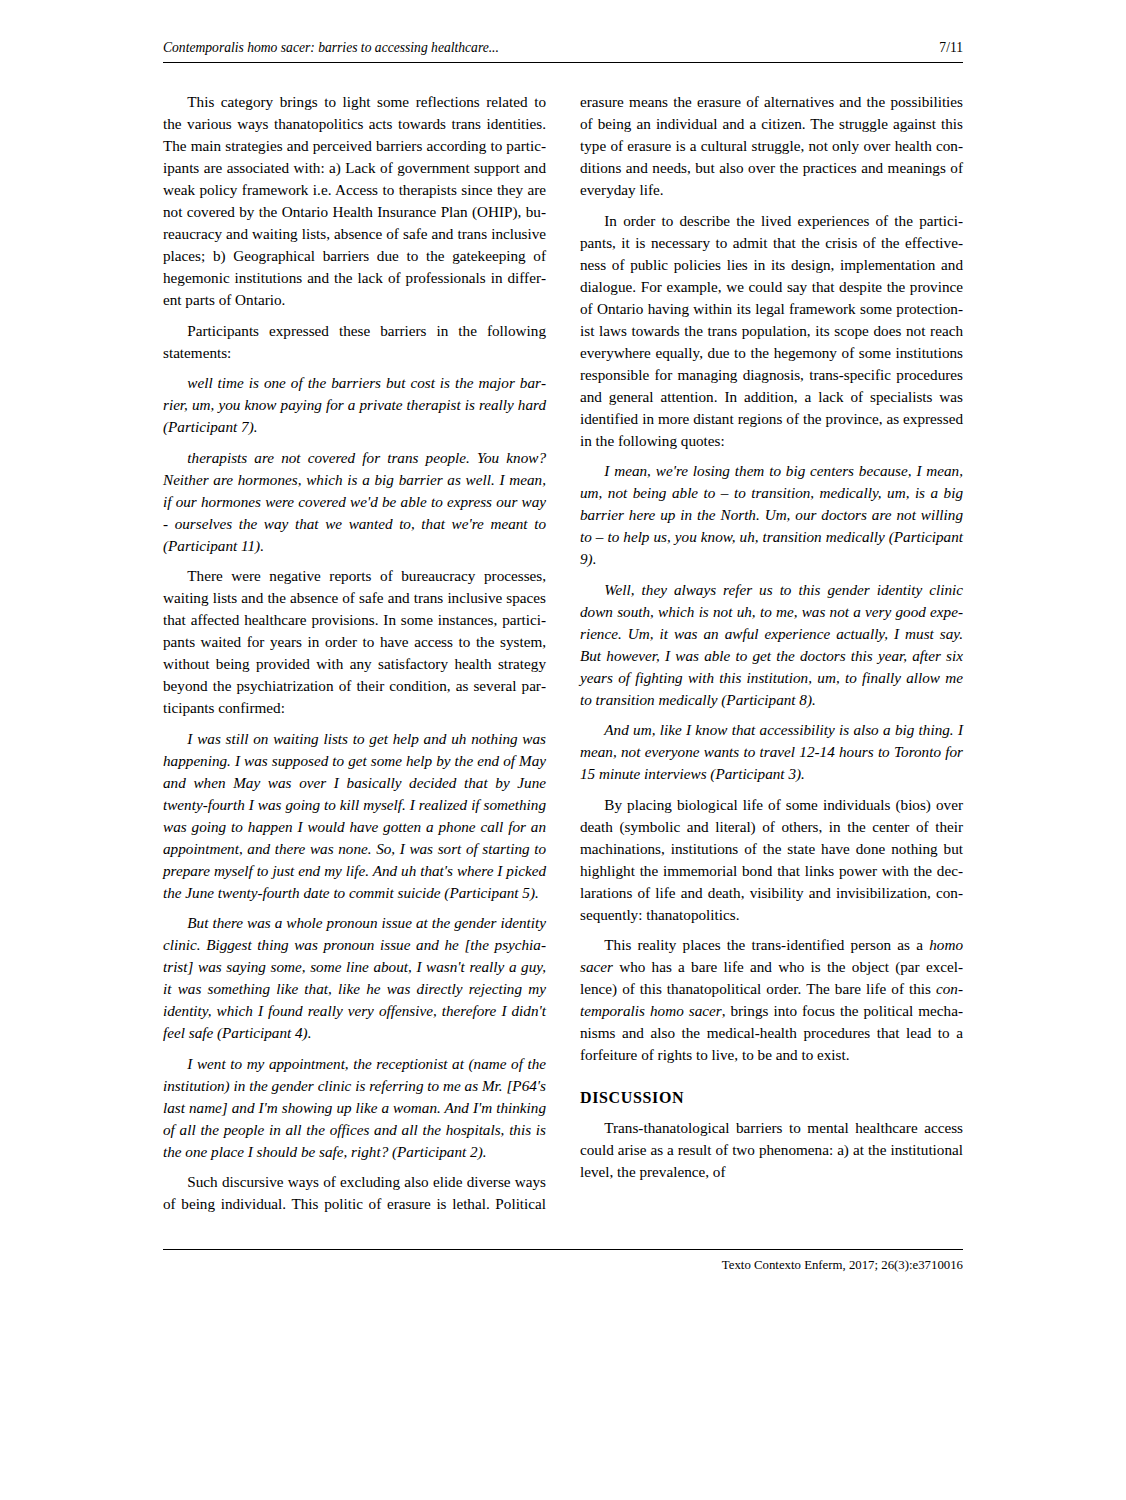Contemporalis homo sacer: barries to accessing healthcare... 7/11
This category brings to light some reflections related to the various ways thanatopolitics acts towards trans identities. The main strategies and perceived barriers according to participants are associated with: a) Lack of government support and weak policy framework i.e. Access to therapists since they are not covered by the Ontario Health Insurance Plan (OHIP), bureaucracy and waiting lists, absence of safe and trans inclusive places; b) Geographical barriers due to the gatekeeping of hegemonic institutions and the lack of professionals in different parts of Ontario.
Participants expressed these barriers in the following statements:
well time is one of the barriers but cost is the major barrier, um, you know paying for a private therapist is really hard (Participant 7).
therapists are not covered for trans people. You know? Neither are hormones, which is a big barrier as well. I mean, if our hormones were covered we'd be able to express our way - ourselves the way that we wanted to, that we're meant to (Participant 11).
There were negative reports of bureaucracy processes, waiting lists and the absence of safe and trans inclusive spaces that affected healthcare provisions. In some instances, participants waited for years in order to have access to the system, without being provided with any satisfactory health strategy beyond the psychiatrization of their condition, as several participants confirmed:
I was still on waiting lists to get help and uh nothing was happening. I was supposed to get some help by the end of May and when May was over I basically decided that by June twenty-fourth I was going to kill myself. I realized if something was going to happen I would have gotten a phone call for an appointment, and there was none. So, I was sort of starting to prepare myself to just end my life. And uh that's where I picked the June twenty-fourth date to commit suicide (Participant 5).
But there was a whole pronoun issue at the gender identity clinic. Biggest thing was pronoun issue and he [the psychiatrist] was saying some, some line about, I wasn't really a guy, it was something like that, like he was directly rejecting my identity, which I found really very offensive, therefore I didn't feel safe (Participant 4).
I went to my appointment, the receptionist at (name of the institution) in the gender clinic is referring to me as Mr. [P64's last name] and I'm showing up like a woman. And I'm thinking of all the people in all the offices and all the hospitals, this is the one place I should be safe, right? (Participant 2).
Such discursive ways of excluding also elide diverse ways of being individual. This politic of erasure is lethal. Political erasure means the erasure of alternatives and the possibilities of being an individual and a citizen. The struggle against this type of erasure is a cultural struggle, not only over health conditions and needs, but also over the practices and meanings of everyday life.
In order to describe the lived experiences of the participants, it is necessary to admit that the crisis of the effectiveness of public policies lies in its design, implementation and dialogue. For example, we could say that despite the province of Ontario having within its legal framework some protectionist laws towards the trans population, its scope does not reach everywhere equally, due to the hegemony of some institutions responsible for managing diagnosis, trans-specific procedures and general attention. In addition, a lack of specialists was identified in more distant regions of the province, as expressed in the following quotes:
I mean, we're losing them to big centers because, I mean, um, not being able to – to transition, medically, um, is a big barrier here up in the North. Um, our doctors are not willing to – to help us, you know, uh, transition medically (Participant 9).
Well, they always refer us to this gender identity clinic down south, which is not uh, to me, was not a very good experience. Um, it was an awful experience actually, I must say. But however, I was able to get the doctors this year, after six years of fighting with this institution, um, to finally allow me to transition medically (Participant 8).
And um, like I know that accessibility is also a big thing. I mean, not everyone wants to travel 12-14 hours to Toronto for 15 minute interviews (Participant 3).
By placing biological life of some individuals (bios) over death (symbolic and literal) of others, in the center of their machinations, institutions of the state have done nothing but highlight the immemorial bond that links power with the declarations of life and death, visibility and invisibilization, consequently: thanatopolitics.
This reality places the trans-identified person as a homo sacer who has a bare life and who is the object (par excellence) of this thanatopolitical order. The bare life of this contemporalis homo sacer, brings into focus the political mechanisms and also the medical-health procedures that lead to a forfeiture of rights to live, to be and to exist.
DISCUSSION
Trans-thanatological barriers to mental healthcare access could arise as a result of two phenomena: a) at the institutional level, the prevalence, of
Texto Contexto Enferm, 2017; 26(3):e3710016